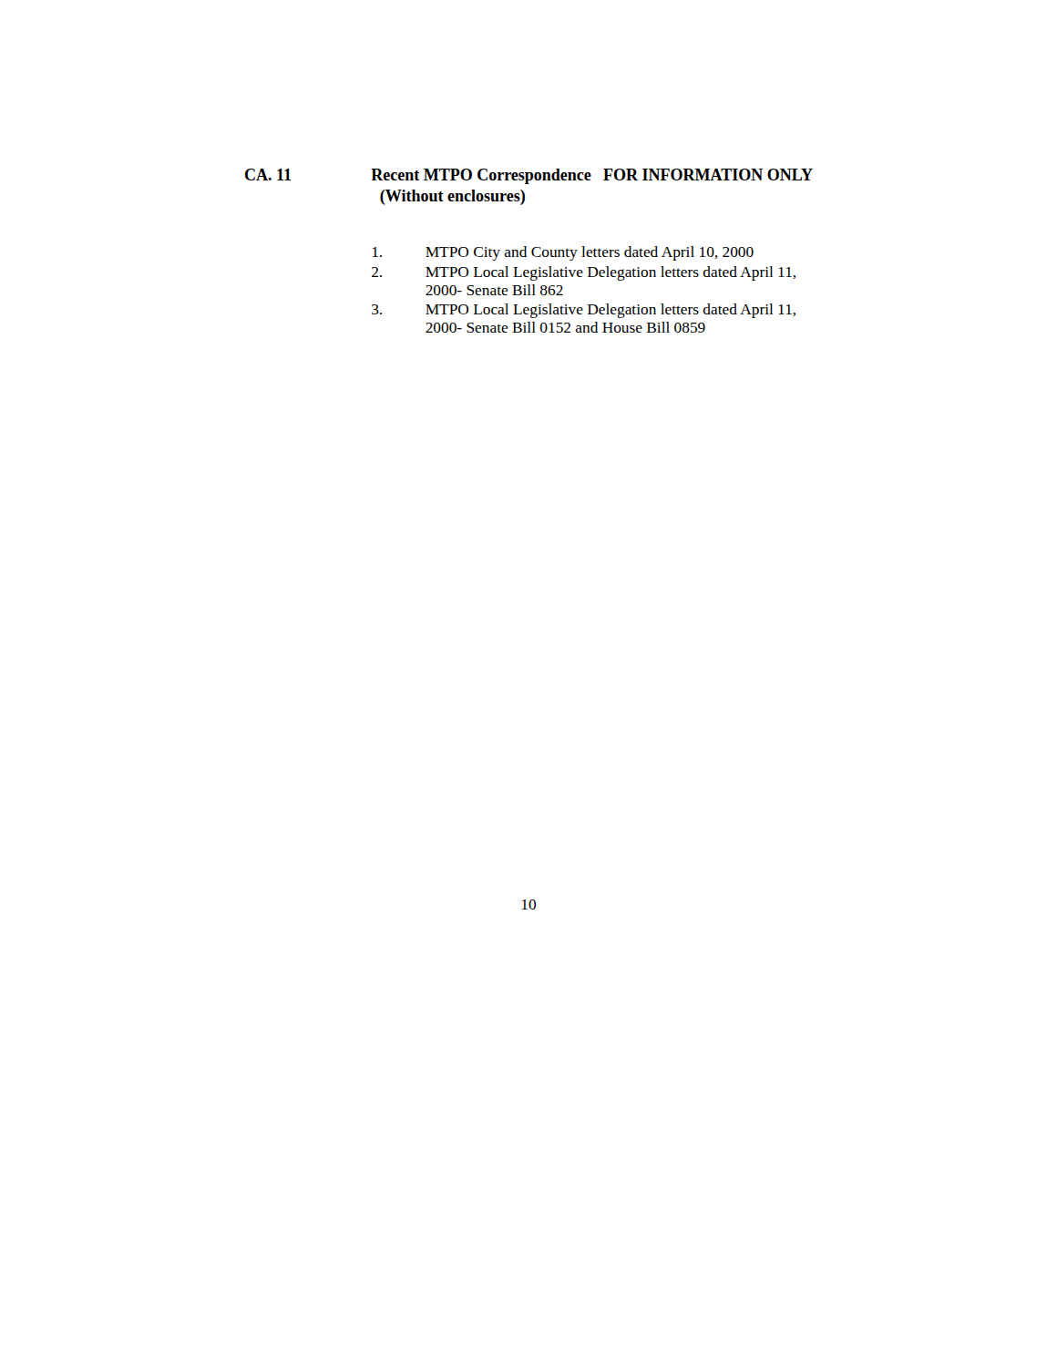CA. 11
Recent MTPO Correspondence
FOR INFORMATION ONLY
(Without enclosures)
1. MTPO City and County letters dated April 10, 2000
2. MTPO Local Legislative Delegation letters dated April 11, 2000- Senate Bill 862
3. MTPO Local Legislative Delegation letters dated April 11, 2000- Senate Bill 0152 and House Bill 0859
10